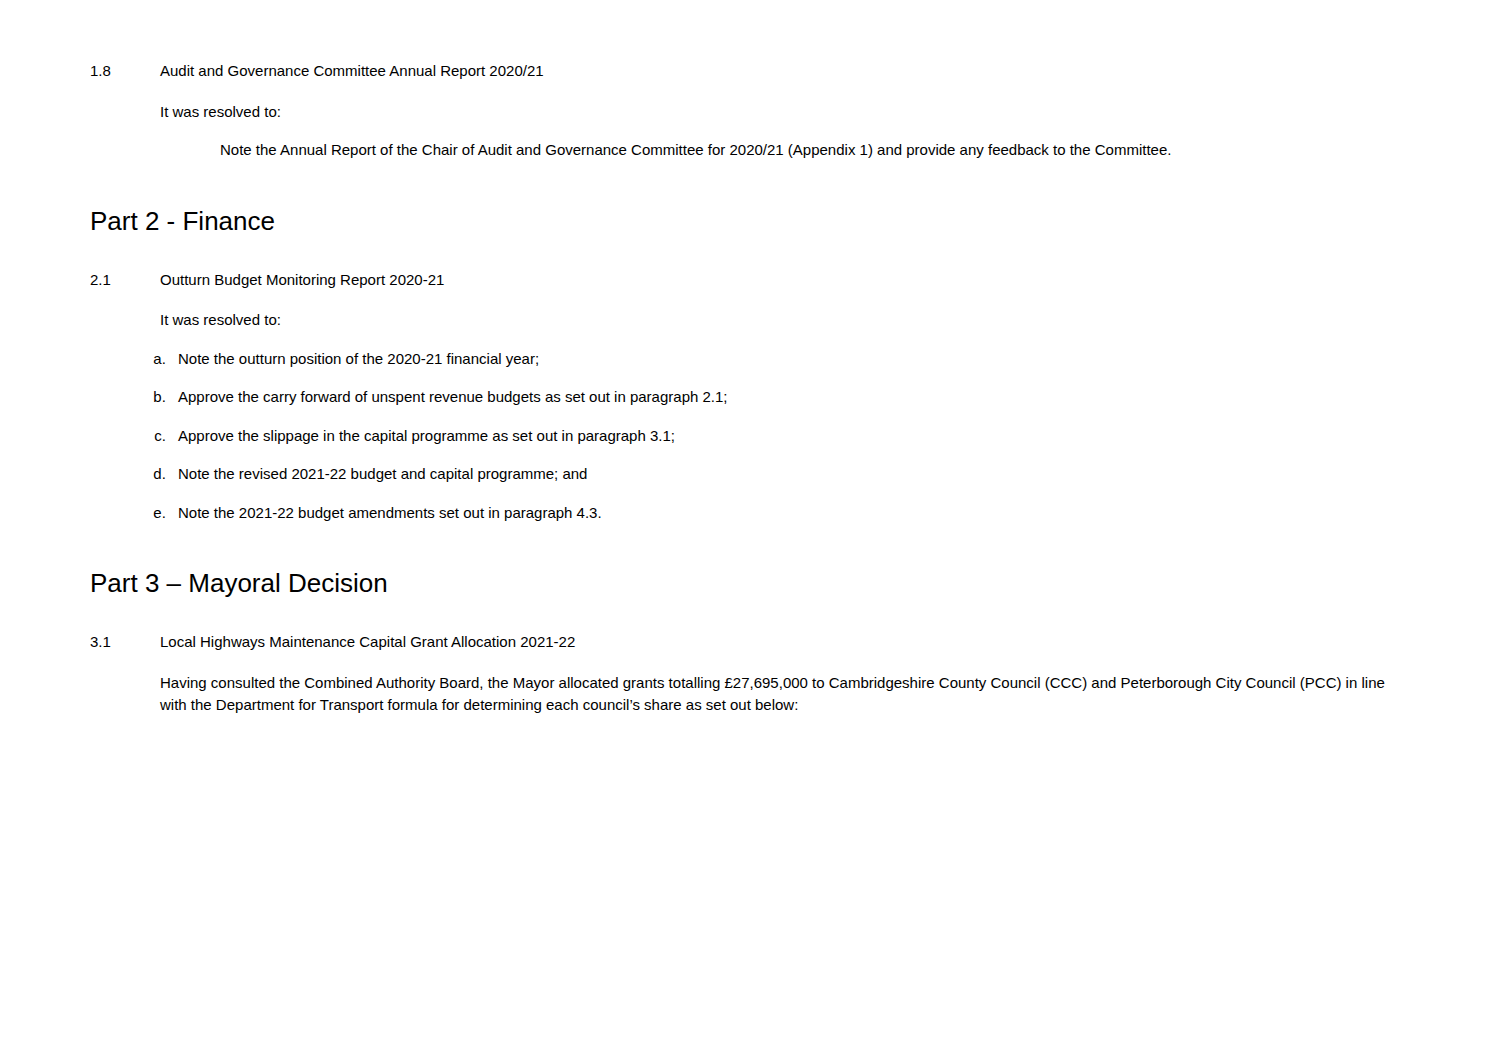1.8
Audit and Governance Committee Annual Report 2020/21
It was resolved to:
Note the Annual Report of the Chair of Audit and Governance Committee for 2020/21 (Appendix 1) and provide any feedback to the Committee.
Part 2 - Finance
2.1
Outturn Budget Monitoring Report 2020-21
It was resolved to:
Note the outturn position of the 2020-21 financial year;
Approve the carry forward of unspent revenue budgets as set out in paragraph 2.1;
Approve the slippage in the capital programme as set out in paragraph 3.1;
Note the revised 2021-22 budget and capital programme; and
Note the 2021-22 budget amendments set out in paragraph 4.3.
Part 3 – Mayoral Decision
3.1
Local Highways Maintenance Capital Grant Allocation 2021-22
Having consulted the Combined Authority Board, the Mayor allocated grants totalling £27,695,000 to Cambridgeshire County Council (CCC) and Peterborough City Council (PCC) in line with the Department for Transport formula for determining each council’s share as set out below: